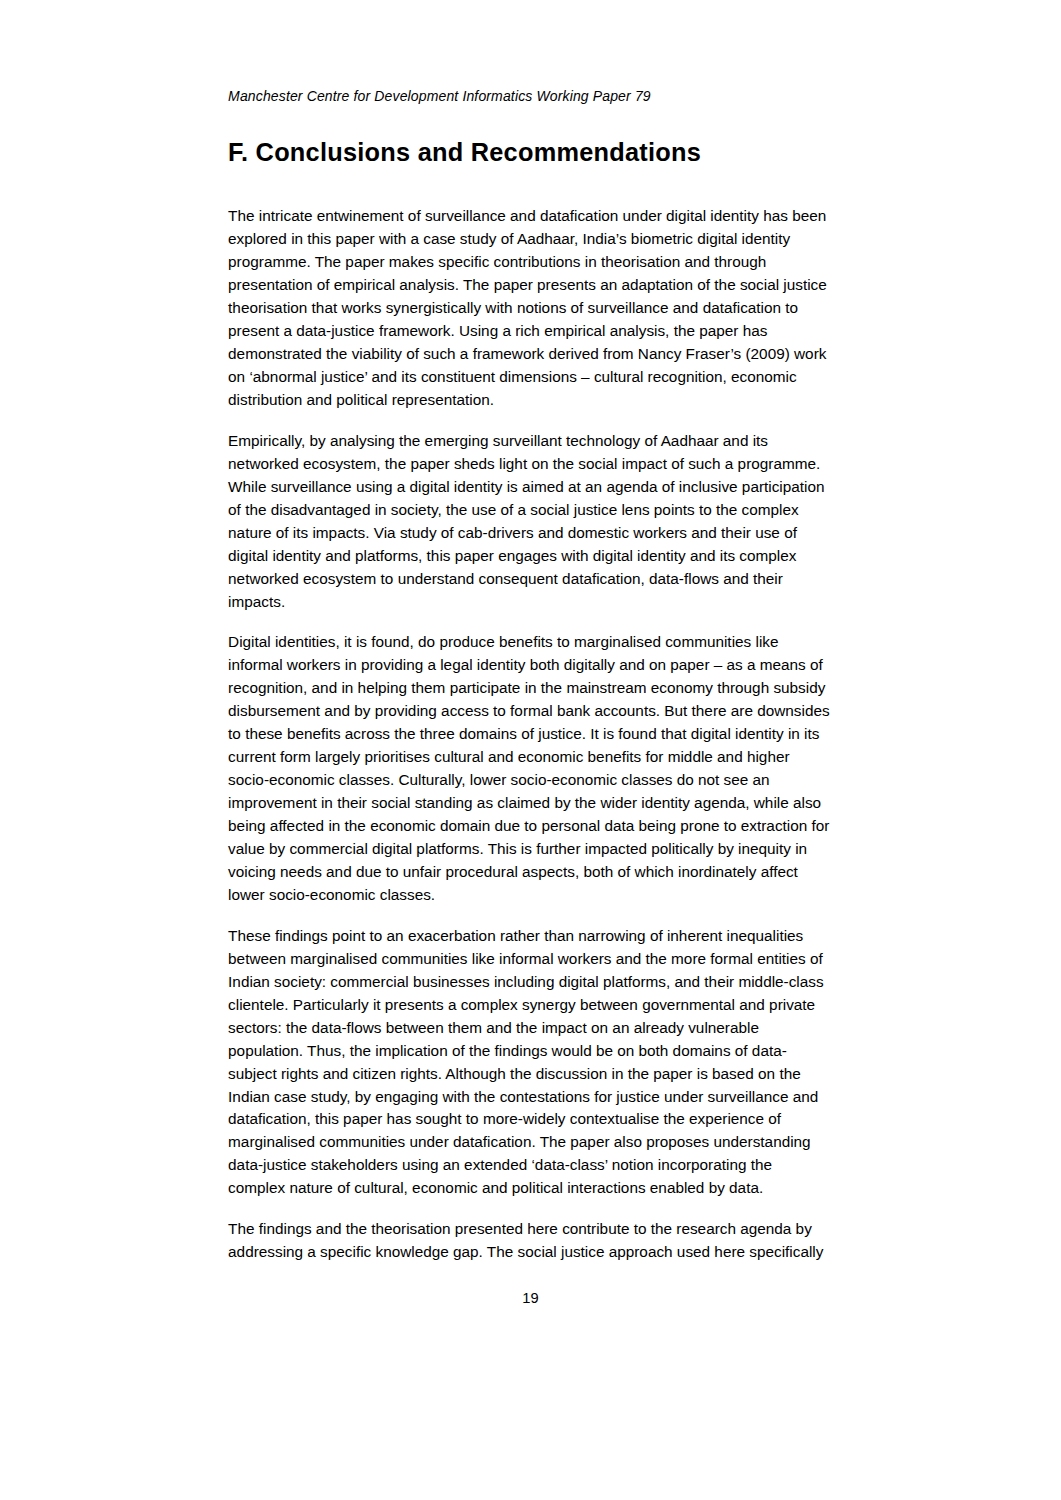Manchester Centre for Development Informatics Working Paper 79
F. Conclusions and Recommendations
The intricate entwinement of surveillance and datafication under digital identity has been explored in this paper with a case study of Aadhaar, India’s biometric digital identity programme. The paper makes specific contributions in theorisation and through presentation of empirical analysis. The paper presents an adaptation of the social justice theorisation that works synergistically with notions of surveillance and datafication to present a data-justice framework. Using a rich empirical analysis, the paper has demonstrated the viability of such a framework derived from Nancy Fraser’s (2009) work on ‘abnormal justice’ and its constituent dimensions – cultural recognition, economic distribution and political representation.
Empirically, by analysing the emerging surveillant technology of Aadhaar and its networked ecosystem, the paper sheds light on the social impact of such a programme. While surveillance using a digital identity is aimed at an agenda of inclusive participation of the disadvantaged in society, the use of a social justice lens points to the complex nature of its impacts. Via study of cab-drivers and domestic workers and their use of digital identity and platforms, this paper engages with digital identity and its complex networked ecosystem to understand consequent datafication, data-flows and their impacts.
Digital identities, it is found, do produce benefits to marginalised communities like informal workers in providing a legal identity both digitally and on paper – as a means of recognition, and in helping them participate in the mainstream economy through subsidy disbursement and by providing access to formal bank accounts. But there are downsides to these benefits across the three domains of justice. It is found that digital identity in its current form largely prioritises cultural and economic benefits for middle and higher socio-economic classes. Culturally, lower socio-economic classes do not see an improvement in their social standing as claimed by the wider identity agenda, while also being affected in the economic domain due to personal data being prone to extraction for value by commercial digital platforms. This is further impacted politically by inequity in voicing needs and due to unfair procedural aspects, both of which inordinately affect lower socio-economic classes.
These findings point to an exacerbation rather than narrowing of inherent inequalities between marginalised communities like informal workers and the more formal entities of Indian society: commercial businesses including digital platforms, and their middle-class clientele. Particularly it presents a complex synergy between governmental and private sectors: the data-flows between them and the impact on an already vulnerable population. Thus, the implication of the findings would be on both domains of data-subject rights and citizen rights. Although the discussion in the paper is based on the Indian case study, by engaging with the contestations for justice under surveillance and datafication, this paper has sought to more-widely contextualise the experience of marginalised communities under datafication. The paper also proposes understanding data-justice stakeholders using an extended ‘data-class’ notion incorporating the complex nature of cultural, economic and political interactions enabled by data.
The findings and the theorisation presented here contribute to the research agenda by addressing a specific knowledge gap. The social justice approach used here specifically
19